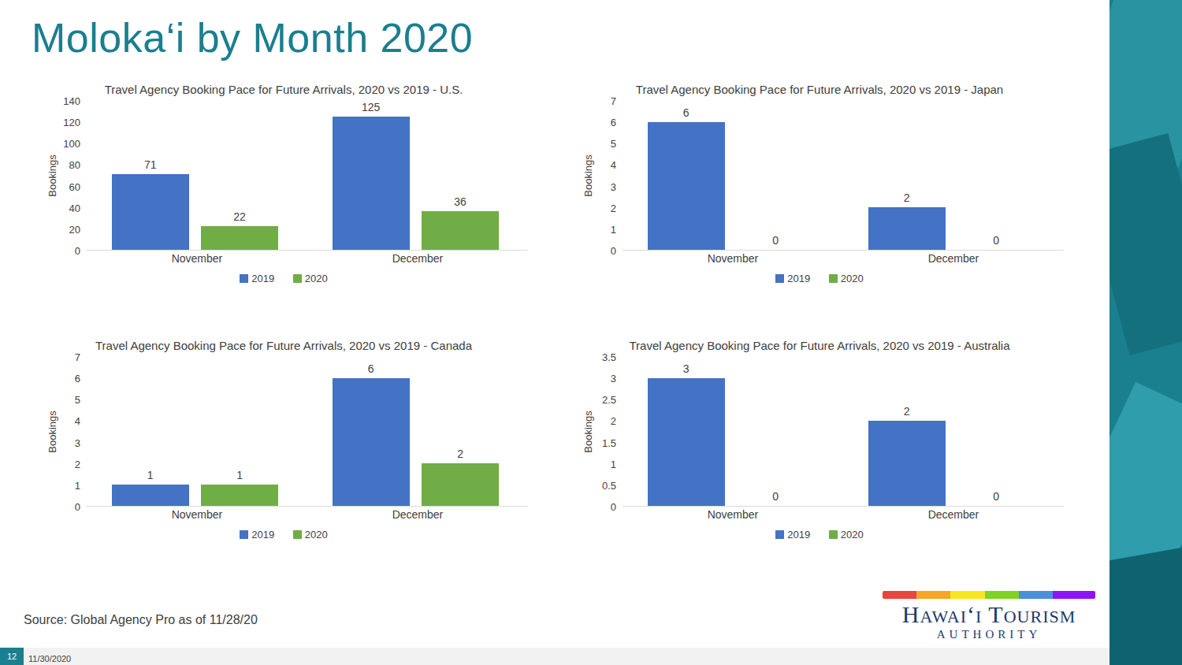Moloka‘i by Month 2020
Travel Agency Booking Pace for Future Arrivals, 2020 vs 2019 - U.S.
Bookings
140 120 100 80 60 40 20 0
71
22
125
36
November December
2019 2020
Travel Agency Booking Pace for Future Arrivals, 2020 vs 2019 - Japan
Bookings
7 6 5 4 3 2 1 0
6
0
2
0
November December
2019 2020
Travel Agency Booking Pace for Future Arrivals, 2020 vs 2019 - Canada
Bookings
7 6 5 4 3 2 1 0
1
1
6
2
November December
2019 2020
Travel Agency Booking Pace for Future Arrivals, 2020 vs 2019 - Australia
Bookings
3.5 3 2.5 2 1.5 1 0.5 0
3
0
2
0
November December
2019 2020
Source: Global Agency Pro as of 11/28/20
12
11/30/2020
HAWAI‘I TOURISM
AUTHORITY